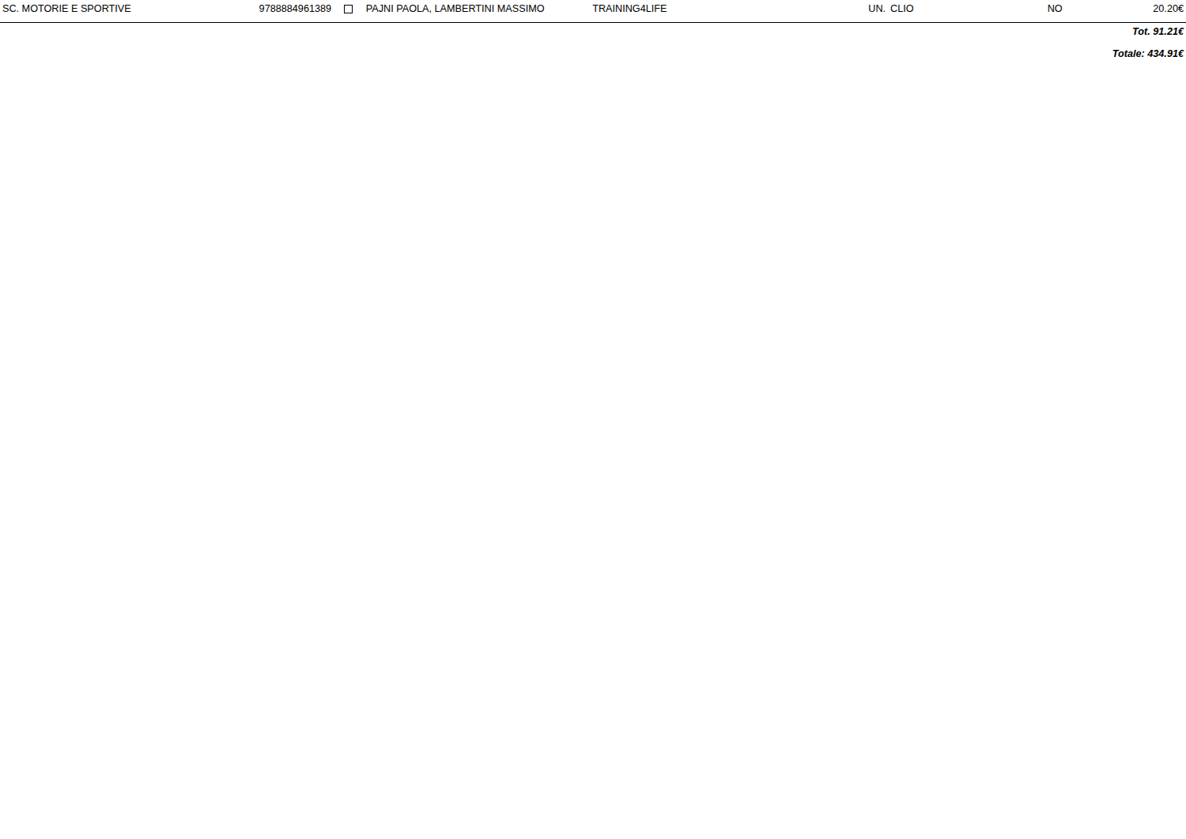| SC. MOTORIE E SPORTIVE | 9788884961389 | | PAJNI PAOLA, LAMBERTINI MASSIMO | TRAINING4LIFE | UN. | CLIO | NO | 20.20€ |
| Tot. 91.21€ |
| Totale: 434.91€ |